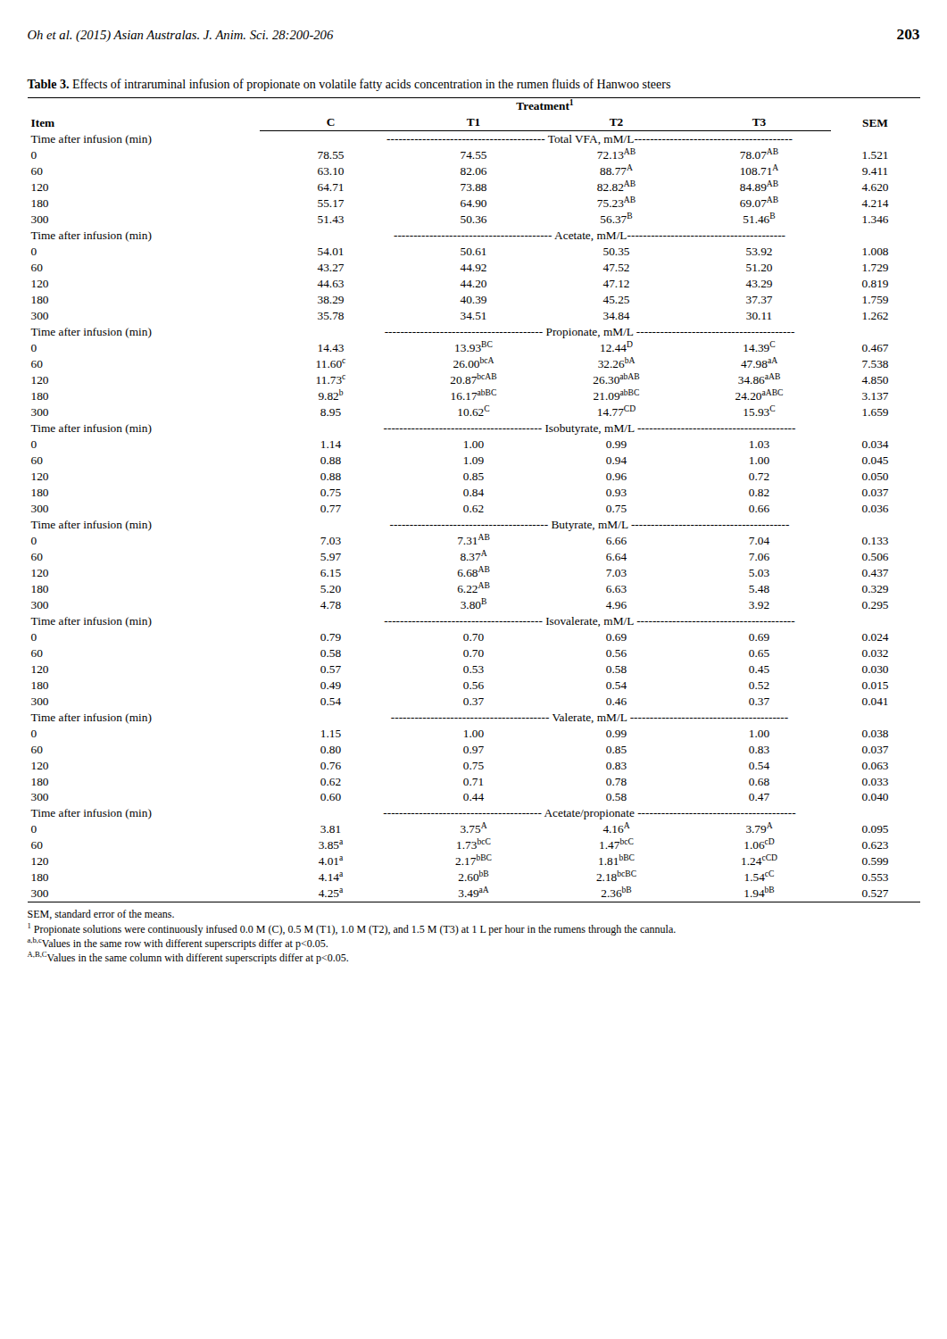Oh et al. (2015) Asian Australas. J. Anim. Sci. 28:200-206 203
Table 3. Effects of intraruminal infusion of propionate on volatile fatty acids concentration in the rumen fluids of Hanwoo steers
| Item | Treatment 1 | SEM |
| --- | --- | --- |
| C | T1 | T2 | T3 |
| Time after infusion (min) | ---------------------------------------- Total VFA, mM/L---------------------------------------- |
| 0 | 78.55 | 74.55 | 72.13 AB | 78.07 AB | 1.521 |
| 60 | 63.10 | 82.06 | 88.77 A | 108.71 A | 9.411 |
| 120 | 64.71 | 73.88 | 82.82 AB | 84.89 AB | 4.620 |
| 180 | 55.17 | 64.90 | 75.23 AB | 69.07 AB | 4.214 |
| 300 | 51.43 | 50.36 | 56.37 B | 51.46 B | 1.346 |
| Time after infusion (min) | ---------------------------------------- Acetate, mM/L---------------------------------------- |
| 0 | 54.01 | 50.61 | 50.35 | 53.92 | 1.008 |
| 60 | 43.27 | 44.92 | 47.52 | 51.20 | 1.729 |
| 120 | 44.63 | 44.20 | 47.12 | 43.29 | 0.819 |
| 180 | 38.29 | 40.39 | 45.25 | 37.37 | 1.759 |
| 300 | 35.78 | 34.51 | 34.84 | 30.11 | 1.262 |
| Time after infusion (min) | ---------------------------------------- Propionate, mM/L ---------------------------------------- |
| 0 | 14.43 | 13.93 BC | 12.44 D | 14.39 C | 0.467 |
| 60 | 11.60 c | 26.00 bcA | 32.26 bA | 47.98 aA | 7.538 |
| 120 | 11.73 c | 20.87 bcAB | 26.30 abAB | 34.86 aAB | 4.850 |
| 180 | 9.82 b | 16.17 abBC | 21.09 abBC | 24.20 aABC | 3.137 |
| 300 | 8.95 | 10.62 C | 14.77 CD | 15.93 C | 1.659 |
| Time after infusion (min) | ---------------------------------------- Isobutyrate, mM/L ---------------------------------------- |
| 0 | 1.14 | 1.00 | 0.99 | 1.03 | 0.034 |
| 60 | 0.88 | 1.09 | 0.94 | 1.00 | 0.045 |
| 120 | 0.88 | 0.85 | 0.96 | 0.72 | 0.050 |
| 180 | 0.75 | 0.84 | 0.93 | 0.82 | 0.037 |
| 300 | 0.77 | 0.62 | 0.75 | 0.66 | 0.036 |
| Time after infusion (min) | ---------------------------------------- Butyrate, mM/L ---------------------------------------- |
| 0 | 7.03 | 7.31 AB | 6.66 | 7.04 | 0.133 |
| 60 | 5.97 | 8.37 A | 6.64 | 7.06 | 0.506 |
| 120 | 6.15 | 6.68 AB | 7.03 | 5.03 | 0.437 |
| 180 | 5.20 | 6.22 AB | 6.63 | 5.48 | 0.329 |
| 300 | 4.78 | 3.80 B | 4.96 | 3.92 | 0.295 |
| Time after infusion (min) | ---------------------------------------- Isovalerate, mM/L ---------------------------------------- |
| 0 | 0.79 | 0.70 | 0.69 | 0.69 | 0.024 |
| 60 | 0.58 | 0.70 | 0.56 | 0.65 | 0.032 |
| 120 | 0.57 | 0.53 | 0.58 | 0.45 | 0.030 |
| 180 | 0.49 | 0.56 | 0.54 | 0.52 | 0.015 |
| 300 | 0.54 | 0.37 | 0.46 | 0.37 | 0.041 |
| Time after infusion (min) | ---------------------------------------- Valerate, mM/L ---------------------------------------- |
| 0 | 1.15 | 1.00 | 0.99 | 1.00 | 0.038 |
| 60 | 0.80 | 0.97 | 0.85 | 0.83 | 0.037 |
| 120 | 0.76 | 0.75 | 0.83 | 0.54 | 0.063 |
| 180 | 0.62 | 0.71 | 0.78 | 0.68 | 0.033 |
| 300 | 0.60 | 0.44 | 0.58 | 0.47 | 0.040 |
| Time after infusion (min) | ---------------------------------------- Acetate/propionate ---------------------------------------- |
| 0 | 3.81 | 3.75 A | 4.16 A | 3.79 A | 0.095 |
| 60 | 3.85 a | 1.73 bcC | 1.47 bcC | 1.06 cD | 0.623 |
| 120 | 4.01 a | 2.17 bBC | 1.81 bBC | 1.24 cCD | 0.599 |
| 180 | 4.14 a | 2.60 bB | 2.18 bcBC | 1.54 cC | 0.553 |
| 300 | 4.25 a | 3.49 aA | 2.36 bB | 1.94 bB | 0.527 |
SEM, standard error of the means.
1 Propionate solutions were continuously infused 0.0 M (C), 0.5 M (T1), 1.0 M (T2), and 1.5 M (T3) at 1 L per hour in the rumens through the cannula.
a,b,cValues in the same row with different superscripts differ at p<0.05.
A,B,CValues in the same column with different superscripts differ at p<0.05.